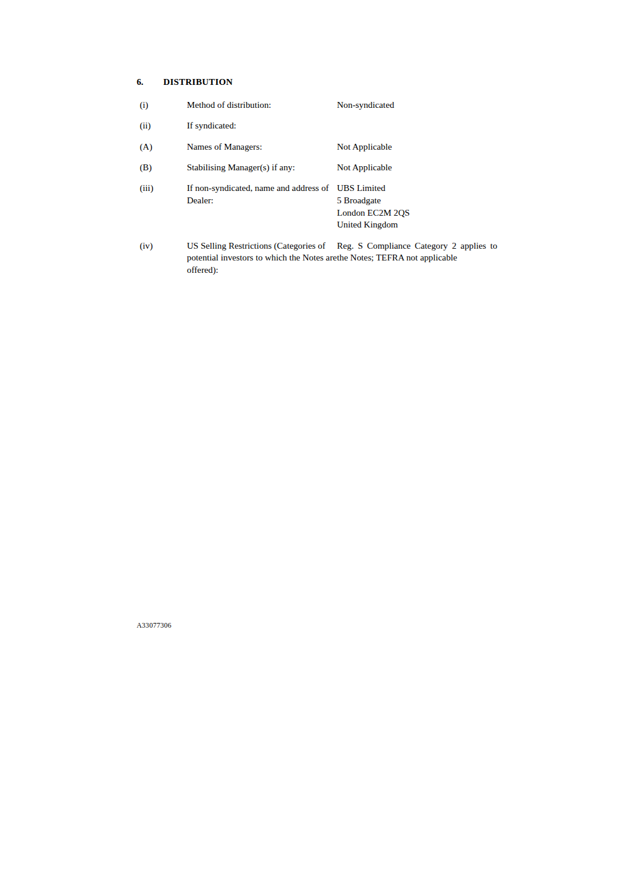6. DISTRIBUTION
| (i) Method of distribution: | Non-syndicated |
| (ii) If syndicated: | |
| (A) Names of Managers: | Not Applicable |
| (B) Stabilising Manager(s) if any: | Not Applicable |
| (iii) If non-syndicated, name and address of Dealer: | UBS Limited 5 Broadgate London EC2M 2QS United Kingdom |
| (iv) US Selling Restrictions (Categories of potential investors to which the Notes are offered): | Reg. S Compliance Category 2 applies to the Notes; TEFRA not applicable |
A33077306